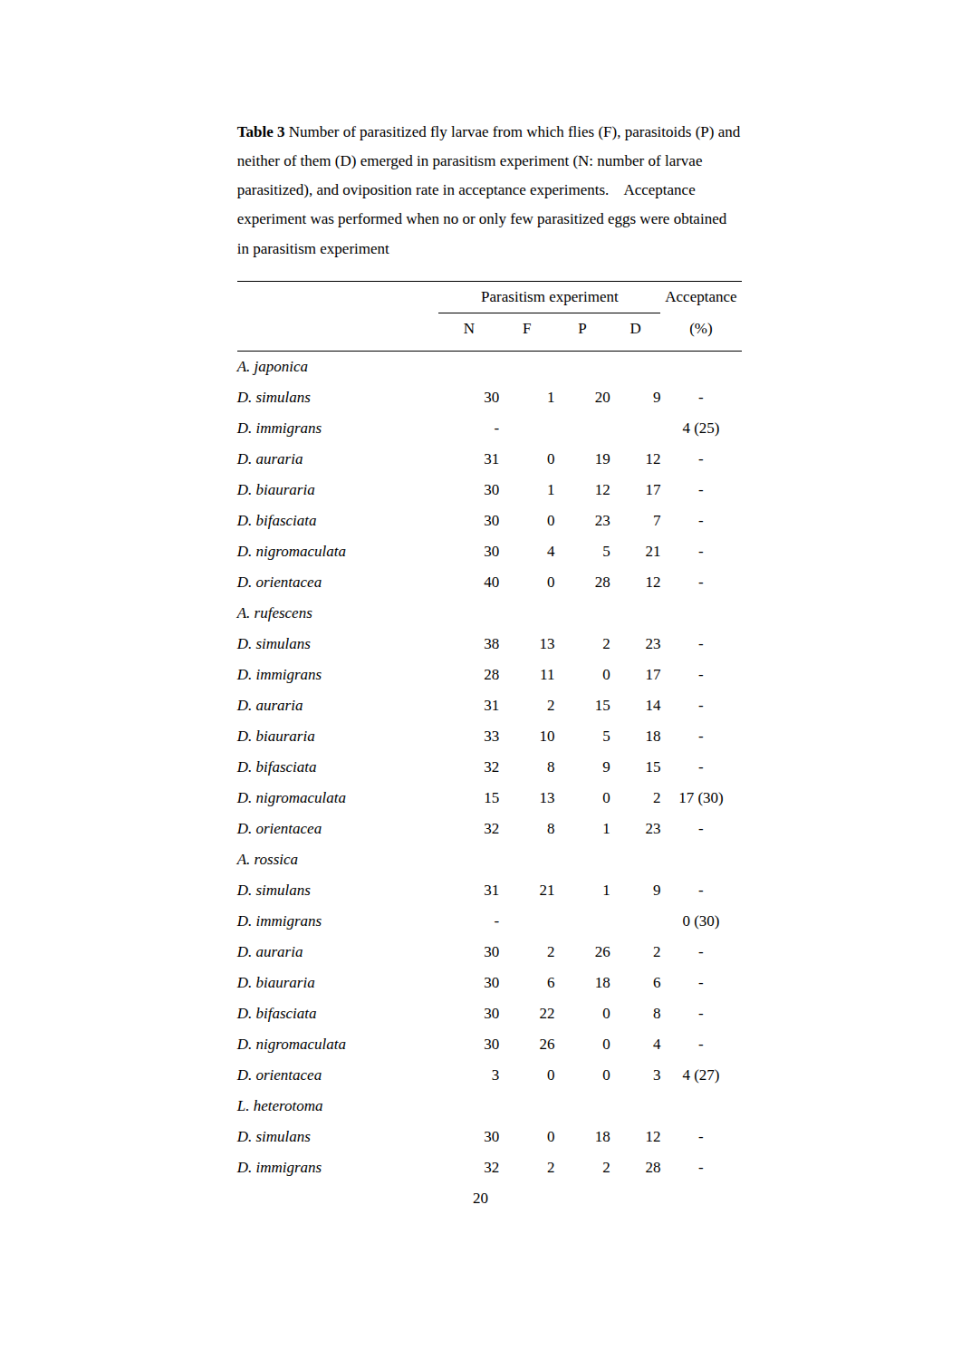Table 3 Number of parasitized fly larvae from which flies (F), parasitoids (P) and neither of them (D) emerged in parasitism experiment (N: number of larvae parasitized), and oviposition rate in acceptance experiments. Acceptance experiment was performed when no or only few parasitized eggs were obtained in parasitism experiment
| | Parasitism experiment | Acceptance |
| | N | F | P | D | (%) |
| A. japonica | | | | | |
| D. simulans | 30 | 1 | 20 | 9 | - |
| D. immigrans | - | | | | 4 (25) |
| D. auraria | 31 | 0 | 19 | 12 | - |
| D. biauraria | 30 | 1 | 12 | 17 | - |
| D. bifasciata | 30 | 0 | 23 | 7 | - |
| D. nigromaculata | 30 | 4 | 5 | 21 | - |
| D. orientacea | 40 | 0 | 28 | 12 | - |
| A. rufescens | | | | | |
| D. simulans | 38 | 13 | 2 | 23 | - |
| D. immigrans | 28 | 11 | 0 | 17 | - |
| D. auraria | 31 | 2 | 15 | 14 | - |
| D. biauraria | 33 | 10 | 5 | 18 | - |
| D. bifasciata | 32 | 8 | 9 | 15 | - |
| D. nigromaculata | 15 | 13 | 0 | 2 | 17 (30) |
| D. orientacea | 32 | 8 | 1 | 23 | - |
| A. rossica | | | | | |
| D. simulans | 31 | 21 | 1 | 9 | - |
| D. immigrans | - | | | | 0 (30) |
| D. auraria | 30 | 2 | 26 | 2 | - |
| D. biauraria | 30 | 6 | 18 | 6 | - |
| D. bifasciata | 30 | 22 | 0 | 8 | - |
| D. nigromaculata | 30 | 26 | 0 | 4 | - |
| D. orientacea | 3 | 0 | 0 | 3 | 4 (27) |
| L. heterotoma | | | | | |
| D. simulans | 30 | 0 | 18 | 12 | - |
| D. immigrans | 32 | 2 | 2 | 28 | - |
20